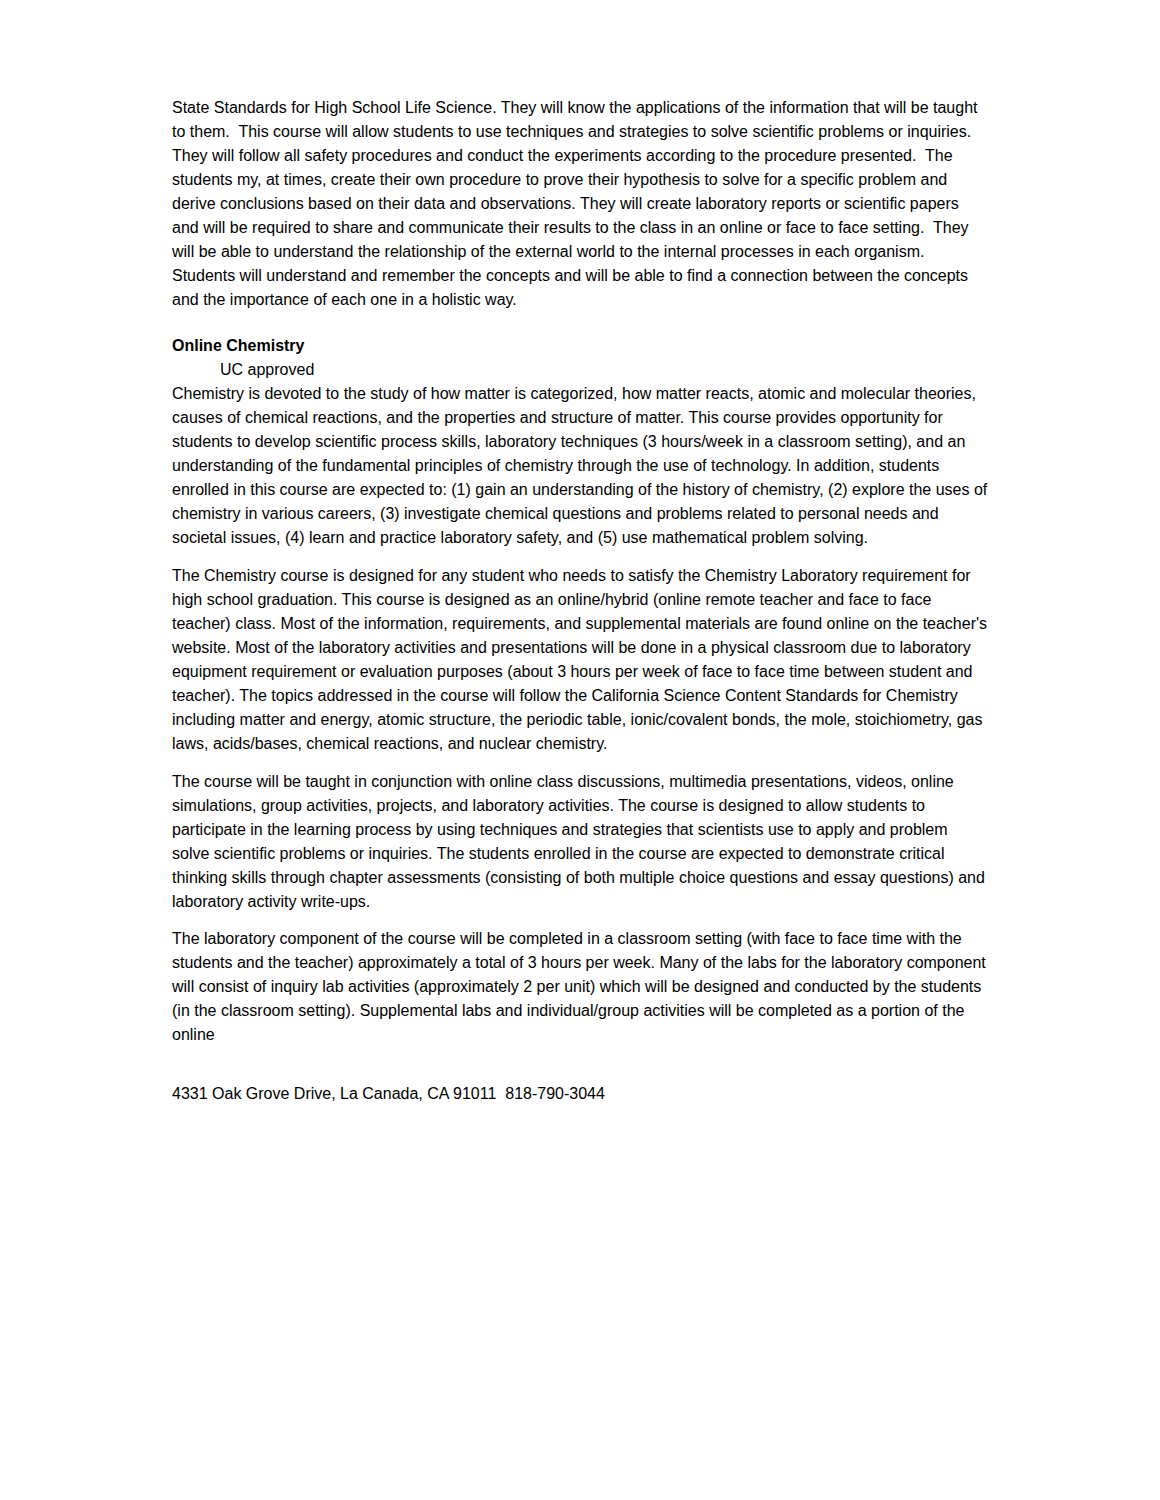State Standards for High School Life Science. They will know the applications of the information that will be taught to them. This course will allow students to use techniques and strategies to solve scientific problems or inquiries. They will follow all safety procedures and conduct the experiments according to the procedure presented. The students my, at times, create their own procedure to prove their hypothesis to solve for a specific problem and derive conclusions based on their data and observations. They will create laboratory reports or scientific papers and will be required to share and communicate their results to the class in an online or face to face setting. They will be able to understand the relationship of the external world to the internal processes in each organism. Students will understand and remember the concepts and will be able to find a connection between the concepts and the importance of each one in a holistic way.
Online Chemistry
UC approved
Chemistry is devoted to the study of how matter is categorized, how matter reacts, atomic and molecular theories, causes of chemical reactions, and the properties and structure of matter. This course provides opportunity for students to develop scientific process skills, laboratory techniques (3 hours/week in a classroom setting), and an understanding of the fundamental principles of chemistry through the use of technology. In addition, students enrolled in this course are expected to: (1) gain an understanding of the history of chemistry, (2) explore the uses of chemistry in various careers, (3) investigate chemical questions and problems related to personal needs and societal issues, (4) learn and practice laboratory safety, and (5) use mathematical problem solving.
The Chemistry course is designed for any student who needs to satisfy the Chemistry Laboratory requirement for high school graduation. This course is designed as an online/hybrid (online remote teacher and face to face teacher) class. Most of the information, requirements, and supplemental materials are found online on the teacher's website. Most of the laboratory activities and presentations will be done in a physical classroom due to laboratory equipment requirement or evaluation purposes (about 3 hours per week of face to face time between student and teacher). The topics addressed in the course will follow the California Science Content Standards for Chemistry including matter and energy, atomic structure, the periodic table, ionic/covalent bonds, the mole, stoichiometry, gas laws, acids/bases, chemical reactions, and nuclear chemistry.
The course will be taught in conjunction with online class discussions, multimedia presentations, videos, online simulations, group activities, projects, and laboratory activities. The course is designed to allow students to participate in the learning process by using techniques and strategies that scientists use to apply and problem solve scientific problems or inquiries. The students enrolled in the course are expected to demonstrate critical thinking skills through chapter assessments (consisting of both multiple choice questions and essay questions) and laboratory activity write-ups.
The laboratory component of the course will be completed in a classroom setting (with face to face time with the students and the teacher) approximately a total of 3 hours per week. Many of the labs for the laboratory component will consist of inquiry lab activities (approximately 2 per unit) which will be designed and conducted by the students (in the classroom setting). Supplemental labs and individual/group activities will be completed as a portion of the online
4331 Oak Grove Drive, La Canada, CA 91011 818-790-3044